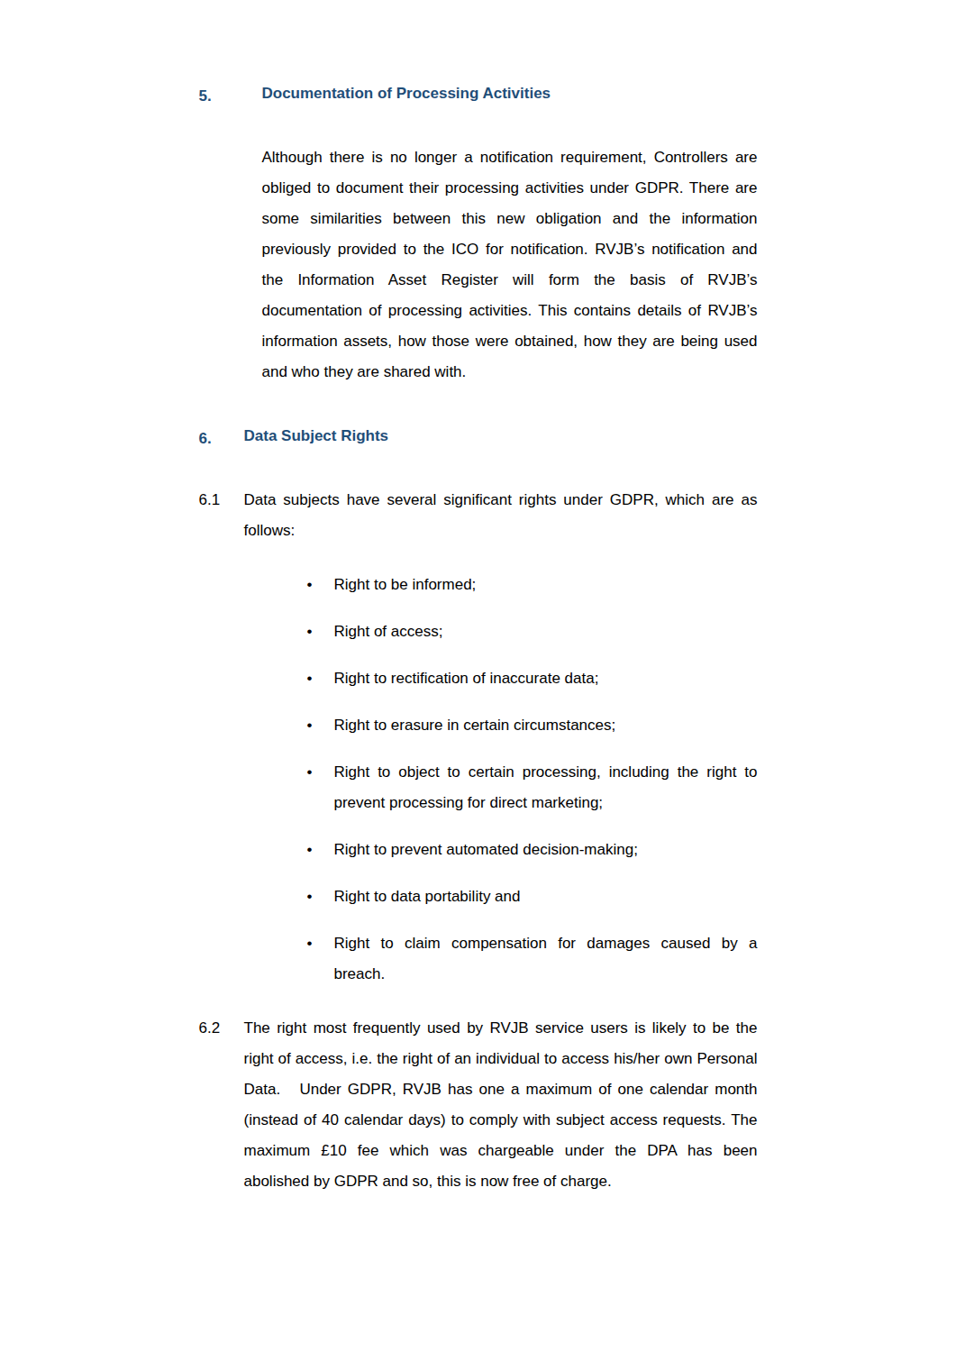5.
Documentation of Processing Activities
Although there is no longer a notification requirement, Controllers are obliged to document their processing activities under GDPR. There are some similarities between this new obligation and the information previously provided to the ICO for notification. RVJB’s notification and the Information Asset Register will form the basis of RVJB’s documentation of processing activities. This contains details of RVJB’s information assets, how those were obtained, how they are being used and who they are shared with.
6.
Data Subject Rights
6.1
Data subjects have several significant rights under GDPR, which are as follows:
Right to be informed;
Right of access;
Right to rectification of inaccurate data;
Right to erasure in certain circumstances;
Right to object to certain processing, including the right to prevent processing for direct marketing;
Right to prevent automated decision-making;
Right to data portability and
Right to claim compensation for damages caused by a breach.
6.2
The right most frequently used by RVJB service users is likely to be the right of access, i.e. the right of an individual to access his/her own Personal Data. Under GDPR, RVJB has one a maximum of one calendar month (instead of 40 calendar days) to comply with subject access requests. The maximum £10 fee which was chargeable under the DPA has been abolished by GDPR and so, this is now free of charge.